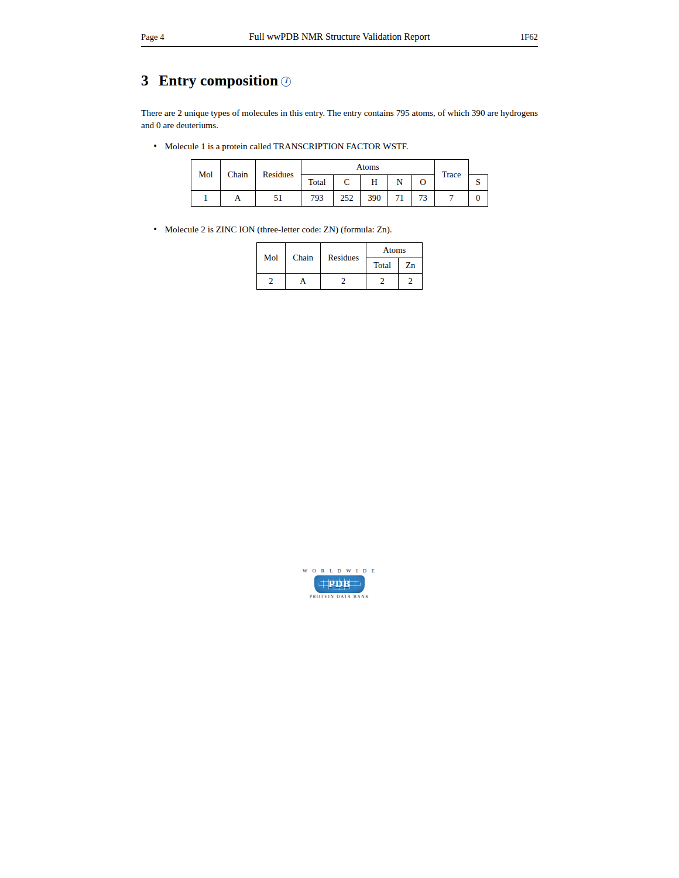Page 4
Full wwPDB NMR Structure Validation Report
1F62
3 Entry compositioni
There are 2 unique types of molecules in this entry. The entry contains 795 atoms, of which 390 are hydrogens and 0 are deuteriums.
Molecule 1 is a protein called TRANSCRIPTION FACTOR WSTF.
| Mol | Chain | Residues | Atoms | Trace |
| --- | --- | --- | --- | --- |
| Total | C | H | N | O | S |
| 1 | A | 51 | 793 | 252 | 390 | 71 | 73 | 7 | 0 |
Molecule 2 is ZINC ION (three-letter code: ZN) (formula: Zn).
| Mol | Chain | Residues | Atoms |
| --- | --- | --- | --- |
| Total | Zn |
| 2 | A | 2 | 2 | 2 |
W O R L D W I D E
PDB
PROTEIN DATA BANK